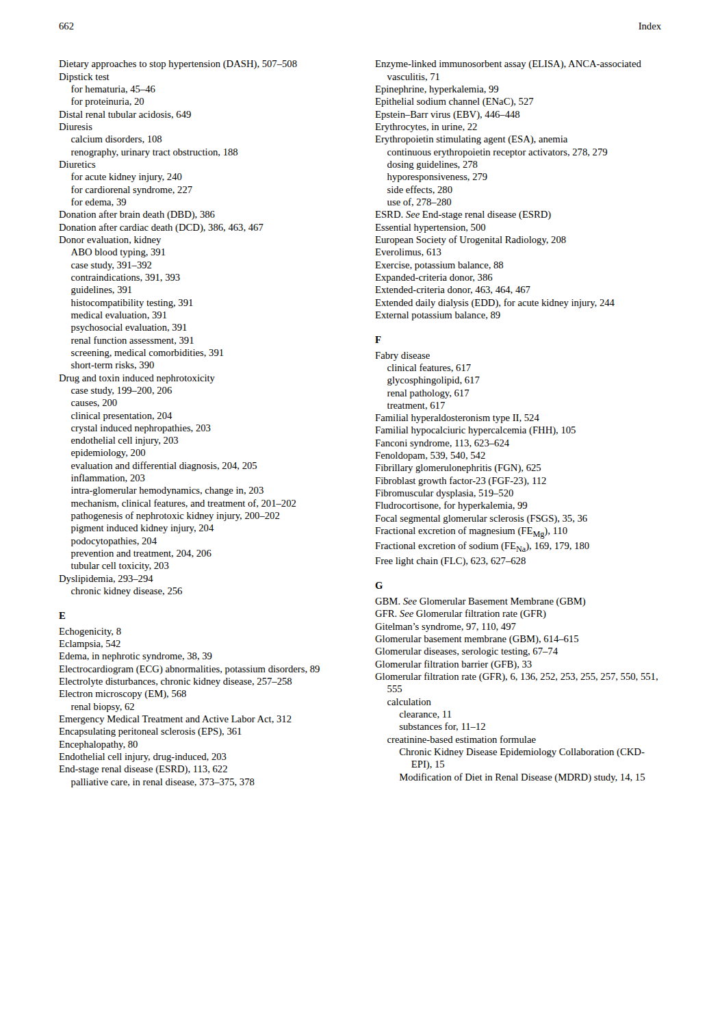662 Index
Dietary approaches to stop hypertension (DASH), 507–508
Dipstick test
for hematuria, 45–46
for proteinuria, 20
Distal renal tubular acidosis, 649
Diuresis
calcium disorders, 108
renography, urinary tract obstruction, 188
Diuretics
for acute kidney injury, 240
for cardiorenal syndrome, 227
for edema, 39
Donation after brain death (DBD), 386
Donation after cardiac death (DCD), 386, 463, 467
Donor evaluation, kidney
ABO blood typing, 391
case study, 391–392
contraindications, 391, 393
guidelines, 391
histocompatibility testing, 391
medical evaluation, 391
psychosocial evaluation, 391
renal function assessment, 391
screening, medical comorbidities, 391
short-term risks, 390
Drug and toxin induced nephrotoxicity
case study, 199–200, 206
causes, 200
clinical presentation, 204
crystal induced nephropathies, 203
endothelial cell injury, 203
epidemiology, 200
evaluation and differential diagnosis, 204, 205
inflammation, 203
intra-glomerular hemodynamics, change in, 203
mechanism, clinical features, and treatment of, 201–202
pathogenesis of nephrotoxic kidney injury, 200–202
pigment induced kidney injury, 204
podocytopathies, 204
prevention and treatment, 204, 206
tubular cell toxicity, 203
Dyslipidemia, 293–294
chronic kidney disease, 256
E
Echogenicity, 8
Eclampsia, 542
Edema, in nephrotic syndrome, 38, 39
Electrocardiogram (ECG) abnormalities, potassium disorders, 89
Electrolyte disturbances, chronic kidney disease, 257–258
Electron microscopy (EM), 568
renal biopsy, 62
Emergency Medical Treatment and Active Labor Act, 312
Encapsulating peritoneal sclerosis (EPS), 361
Encephalopathy, 80
Endothelial cell injury, drug-induced, 203
End-stage renal disease (ESRD), 113, 622
palliative care, in renal disease, 373–375, 378
Enzyme-linked immunosorbent assay (ELISA), ANCA-associated vasculitis, 71
Epinephrine, hyperkalemia, 99
Epithelial sodium channel (ENaC), 527
Epstein–Barr virus (EBV), 446–448
Erythrocytes, in urine, 22
Erythropoietin stimulating agent (ESA), anemia
continuous erythropoietin receptor activators, 278, 279
dosing guidelines, 278
hyporesponsiveness, 279
side effects, 280
use of, 278–280
ESRD. See End-stage renal disease (ESRD)
Essential hypertension, 500
European Society of Urogenital Radiology, 208
Everolimus, 613
Exercise, potassium balance, 88
Expanded-criteria donor, 386
Extended-criteria donor, 463, 464, 467
Extended daily dialysis (EDD), for acute kidney injury, 244
External potassium balance, 89
F
Fabry disease
clinical features, 617
glycosphingolipid, 617
renal pathology, 617
treatment, 617
Familial hyperaldosteronism type II, 524
Familial hypocalciuric hypercalcemia (FHH), 105
Fanconi syndrome, 113, 623–624
Fenoldopam, 539, 540, 542
Fibrillary glomerulonephritis (FGN), 625
Fibroblast growth factor-23 (FGF-23), 112
Fibromuscular dysplasia, 519–520
Fludrocortisone, for hyperkalemia, 99
Focal segmental glomerular sclerosis (FSGS), 35, 36
Fractional excretion of magnesium (FEMg), 110
Fractional excretion of sodium (FENa), 169, 179, 180
Free light chain (FLC), 623, 627–628
G
GBM. See Glomerular Basement Membrane (GBM)
GFR. See Glomerular filtration rate (GFR)
Gitelman’s syndrome, 97, 110, 497
Glomerular basement membrane (GBM), 614–615
Glomerular diseases, serologic testing, 67–74
Glomerular filtration barrier (GFB), 33
Glomerular filtration rate (GFR), 6, 136, 252, 253, 255, 257, 550, 551, 555
calculation
clearance, 11
substances for, 11–12
creatinine-based estimation formulae
Chronic Kidney Disease Epidemiology Collaboration (CKD-EPI), 15
Modification of Diet in Renal Disease (MDRD) study, 14, 15